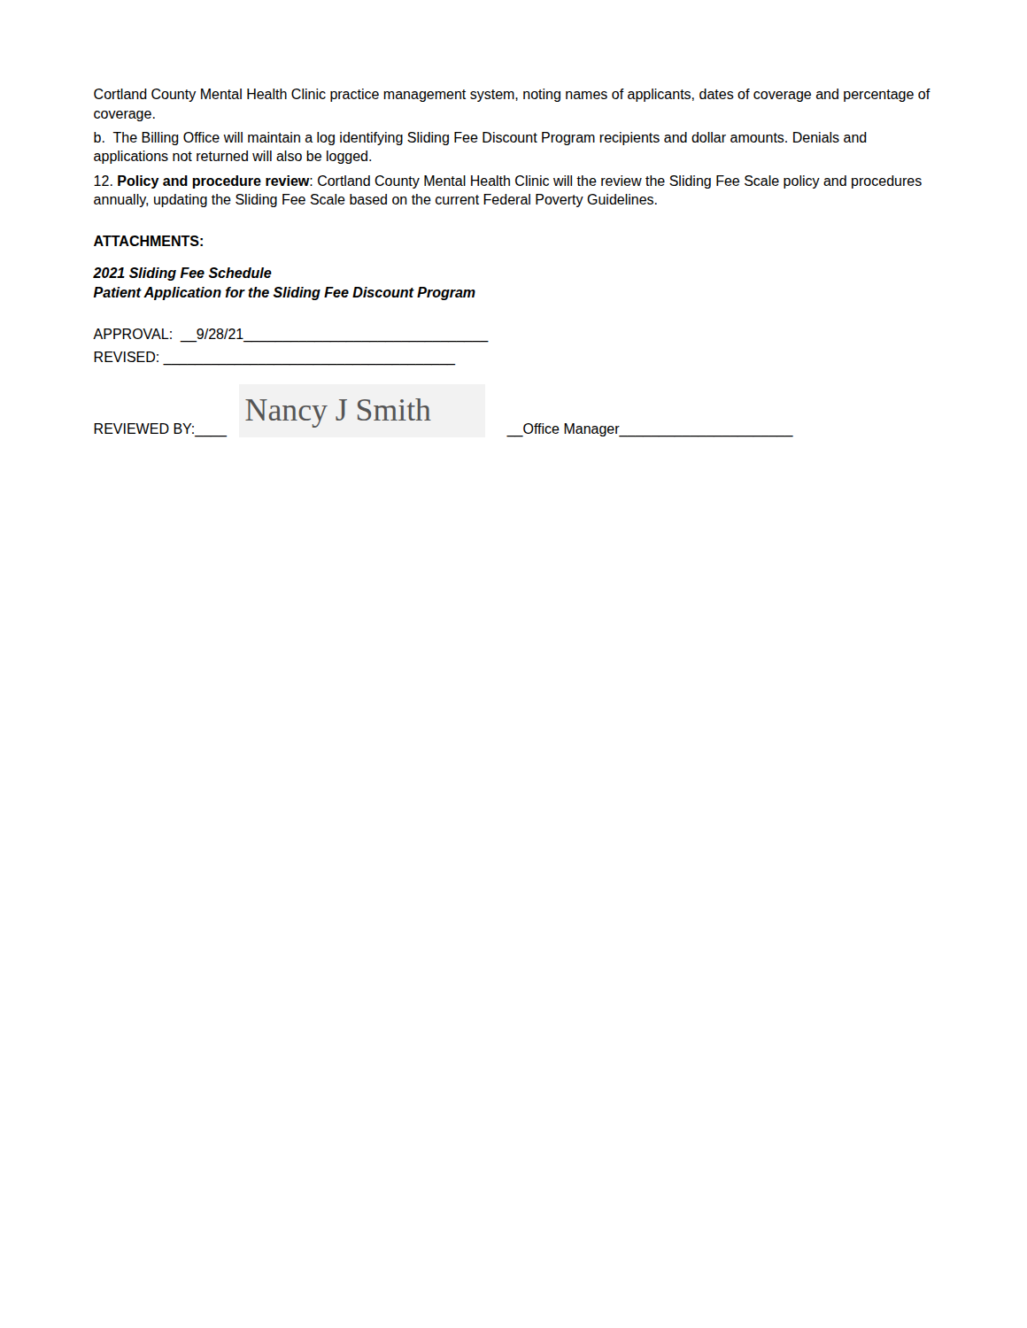Cortland County Mental Health Clinic practice management system, noting names of applicants, dates of coverage and percentage of coverage.
b. The Billing Office will maintain a log identifying Sliding Fee Discount Program recipients and dollar amounts. Denials and applications not returned will also be logged.
12. Policy and procedure review: Cortland County Mental Health Clinic will the review the Sliding Fee Scale policy and procedures annually, updating the Sliding Fee Scale based on the current Federal Poverty Guidelines.
ATTACHMENTS:
2021 Sliding Fee Schedule Patient Application for the Sliding Fee Discount Program
APPROVAL: __9/28/21_______________________________
REVISED: _____________________________________
REVIEWED BY:____ __Office Manager______________________